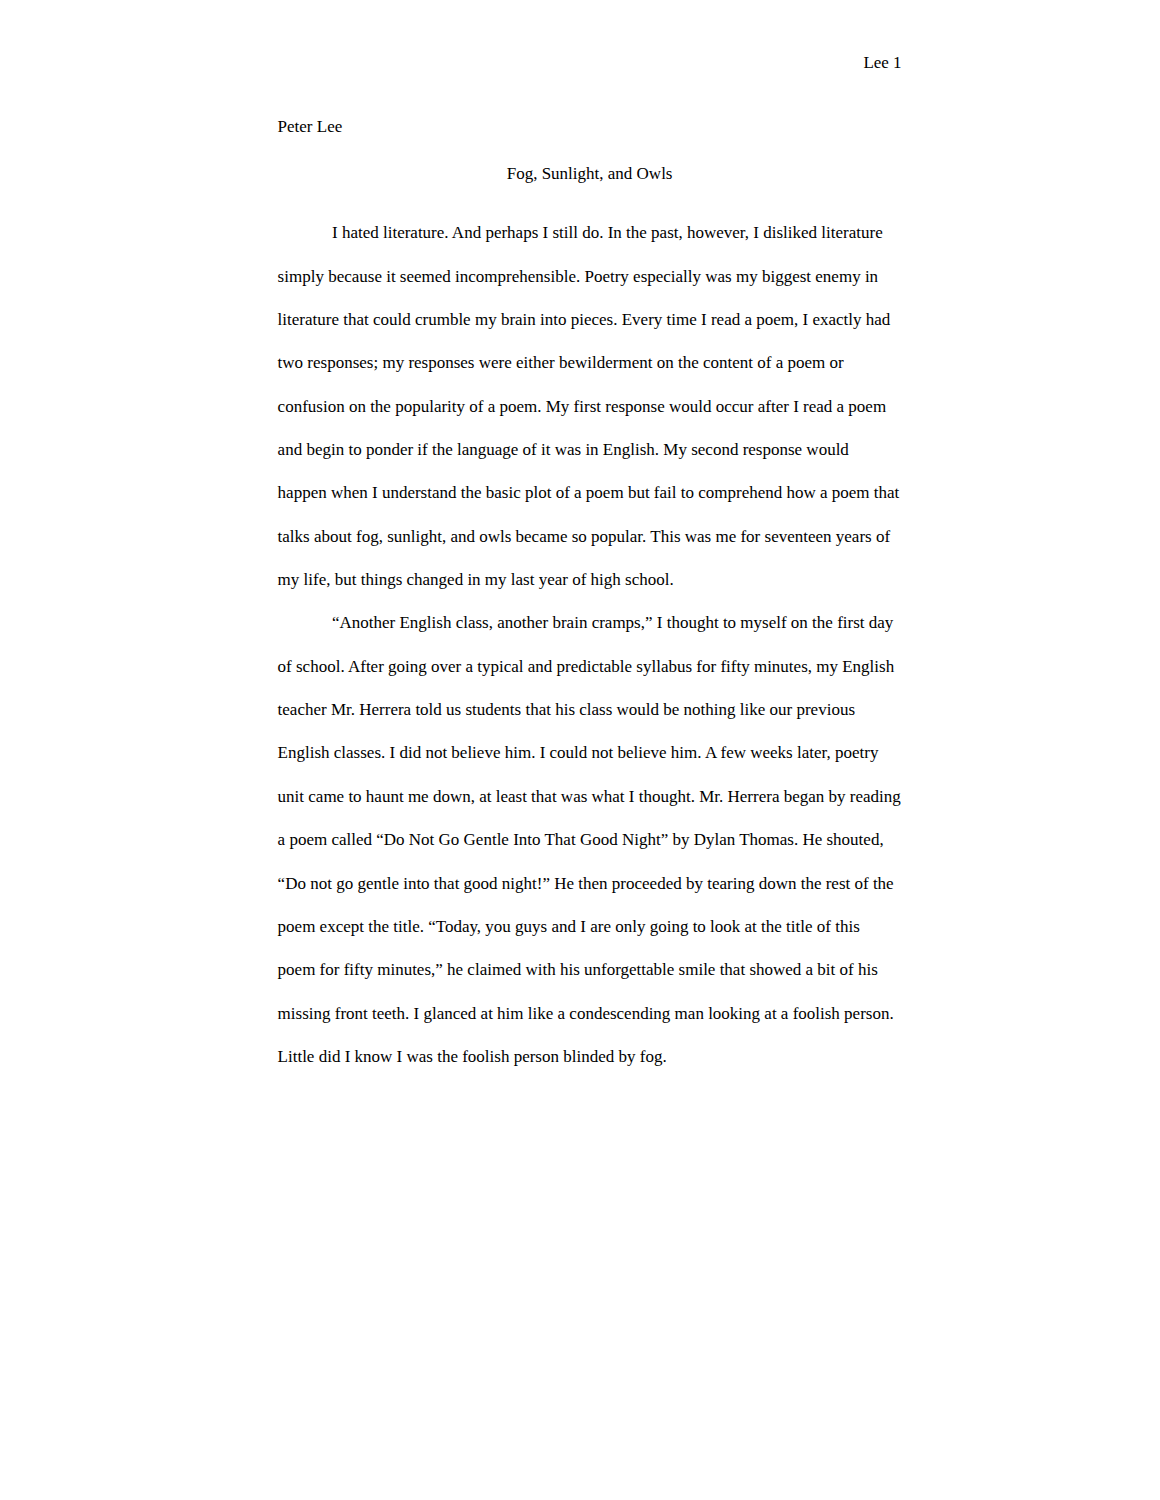Lee 1
Peter Lee
Fog, Sunlight, and Owls
I hated literature. And perhaps I still do. In the past, however, I disliked literature simply because it seemed incomprehensible. Poetry especially was my biggest enemy in literature that could crumble my brain into pieces. Every time I read a poem, I exactly had two responses; my responses were either bewilderment on the content of a poem or confusion on the popularity of a poem. My first response would occur after I read a poem and begin to ponder if the language of it was in English. My second response would happen when I understand the basic plot of a poem but fail to comprehend how a poem that talks about fog, sunlight, and owls became so popular. This was me for seventeen years of my life, but things changed in my last year of high school.
“Another English class, another brain cramps,” I thought to myself on the first day of school. After going over a typical and predictable syllabus for fifty minutes, my English teacher Mr. Herrera told us students that his class would be nothing like our previous English classes. I did not believe him. I could not believe him. A few weeks later, poetry unit came to haunt me down, at least that was what I thought. Mr. Herrera began by reading a poem called “Do Not Go Gentle Into That Good Night” by Dylan Thomas. He shouted, “Do not go gentle into that good night!” He then proceeded by tearing down the rest of the poem except the title. “Today, you guys and I are only going to look at the title of this poem for fifty minutes,” he claimed with his unforgettable smile that showed a bit of his missing front teeth. I glanced at him like a condescending man looking at a foolish person. Little did I know I was the foolish person blinded by fog.